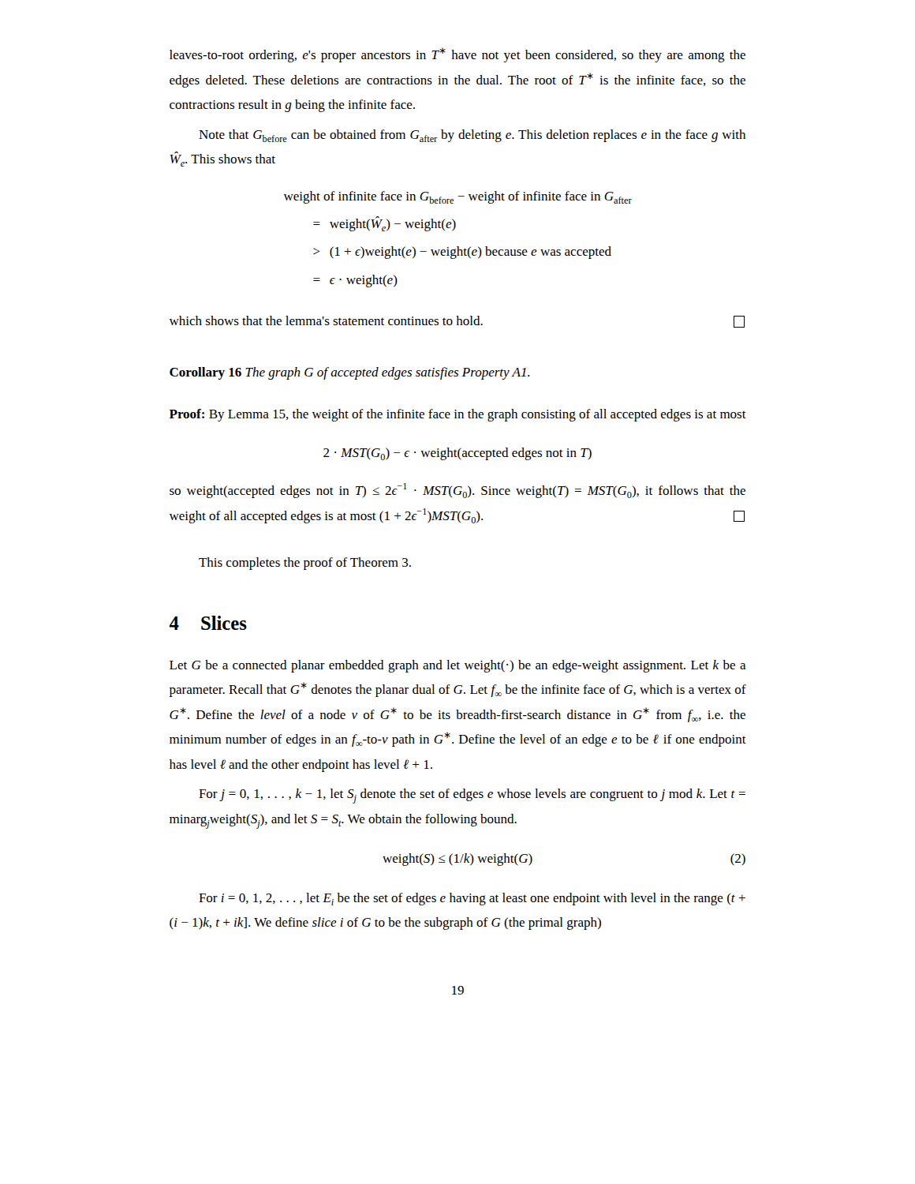leaves-to-root ordering, e's proper ancestors in T∗ have not yet been considered, so they are among the edges deleted. These deletions are contractions in the dual. The root of T∗ is the infinite face, so the contractions result in g being the infinite face.
Note that Gbefore can be obtained from Gafter by deleting e. This deletion replaces e in the face g with Ŵe. This shows that
weight of infinite face in Gbefore − weight of infinite face in Gafter
| | = | weight( Ŵ e ) − weight( e ) |
| | > | (1 + ϵ )weight( e ) − weight( e ) because e was accepted |
| | = | ϵ · weight( e ) |
which shows that the lemma's statement continues to hold.
Corollary 16 The graph G of accepted edges satisfies Property A1.
Proof: By Lemma 15, the weight of the infinite face in the graph consisting of all accepted edges is at most
2 · MST(G0) − ϵ · weight(accepted edges not in T)
so weight(accepted edges not in T) ≤ 2ϵ−1 · MST(G0). Since weight(T) = MST(G0), it follows that the weight of all accepted edges is at most (1 + 2ϵ−1)MST(G0).
This completes the proof of Theorem 3.
4 Slices
Let G be a connected planar embedded graph and let weight(·) be an edge-weight assignment. Let k be a parameter. Recall that G∗ denotes the planar dual of G. Let f∞ be the infinite face of G, which is a vertex of G∗. Define the level of a node v of G∗ to be its breadth-first-search distance in G∗ from f∞, i.e. the minimum number of edges in an f∞-to-v path in G∗. Define the level of an edge e to be ℓ if one endpoint has level ℓ and the other endpoint has level ℓ + 1.
For j = 0, 1, . . . , k − 1, let Sj denote the set of edges e whose levels are congruent to j mod k. Let t = minargjweight(Sj), and let S = St. We obtain the following bound.
weight(S) ≤ (1/k) weight(G) (2)
For i = 0, 1, 2, . . . , let Ei be the set of edges e having at least one endpoint with level in the range (t + (i − 1)k, t + ik]. We define slice i of G to be the subgraph of G (the primal graph)
19